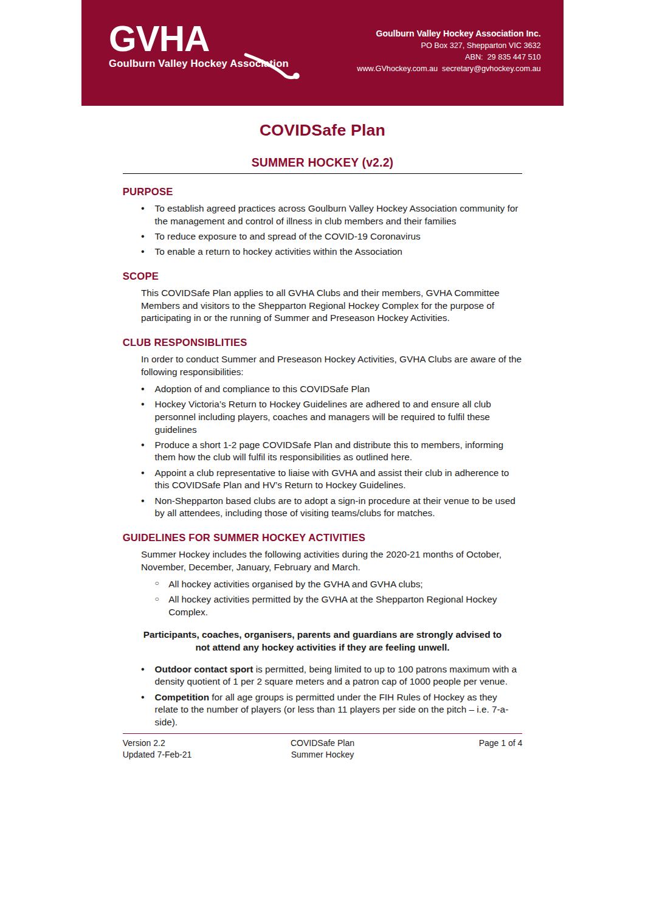GVHA Goulburn Valley Hockey Association
Goulburn Valley Hockey Association Inc.
PO Box 327, Shepparton VIC 3632
ABN: 29 835 447 510
www.GVhockey.com.au secretary@gvhockey.com.au
COVIDSafe Plan
SUMMER HOCKEY (v2.2)
PURPOSE
To establish agreed practices across Goulburn Valley Hockey Association community for the management and control of illness in club members and their families
To reduce exposure to and spread of the COVID-19 Coronavirus
To enable a return to hockey activities within the Association
SCOPE
This COVIDSafe Plan applies to all GVHA Clubs and their members, GVHA Committee Members and visitors to the Shepparton Regional Hockey Complex for the purpose of participating in or the running of Summer and Preseason Hockey Activities.
CLUB RESPONSIBLITIES
In order to conduct Summer and Preseason Hockey Activities, GVHA Clubs are aware of the following responsibilities:
Adoption of and compliance to this COVIDSafe Plan
Hockey Victoria’s Return to Hockey Guidelines are adhered to and ensure all club personnel including players, coaches and managers will be required to fulfil these guidelines
Produce a short 1-2 page COVIDSafe Plan and distribute this to members, informing them how the club will fulfil its responsibilities as outlined here.
Appoint a club representative to liaise with GVHA and assist their club in adherence to this COVIDSafe Plan and HV’s Return to Hockey Guidelines.
Non-Shepparton based clubs are to adopt a sign-in procedure at their venue to be used by all attendees, including those of visiting teams/clubs for matches.
GUIDELINES FOR SUMMER HOCKEY ACTIVITIES
Summer Hockey includes the following activities during the 2020-21 months of October, November, December, January, February and March.
All hockey activities organised by the GVHA and GVHA clubs;
All hockey activities permitted by the GVHA at the Shepparton Regional Hockey Complex.
Participants, coaches, organisers, parents and guardians are strongly advised to not attend any hockey activities if they are feeling unwell.
Outdoor contact sport is permitted, being limited to up to 100 patrons maximum with a density quotient of 1 per 2 square meters and a patron cap of 1000 people per venue.
Competition for all age groups is permitted under the FIH Rules of Hockey as they relate to the number of players (or less than 11 players per side on the pitch – i.e. 7-a-side).
Version 2.2
Updated 7-Feb-21
COVIDSafe Plan
Summer Hockey
Page 1 of 4